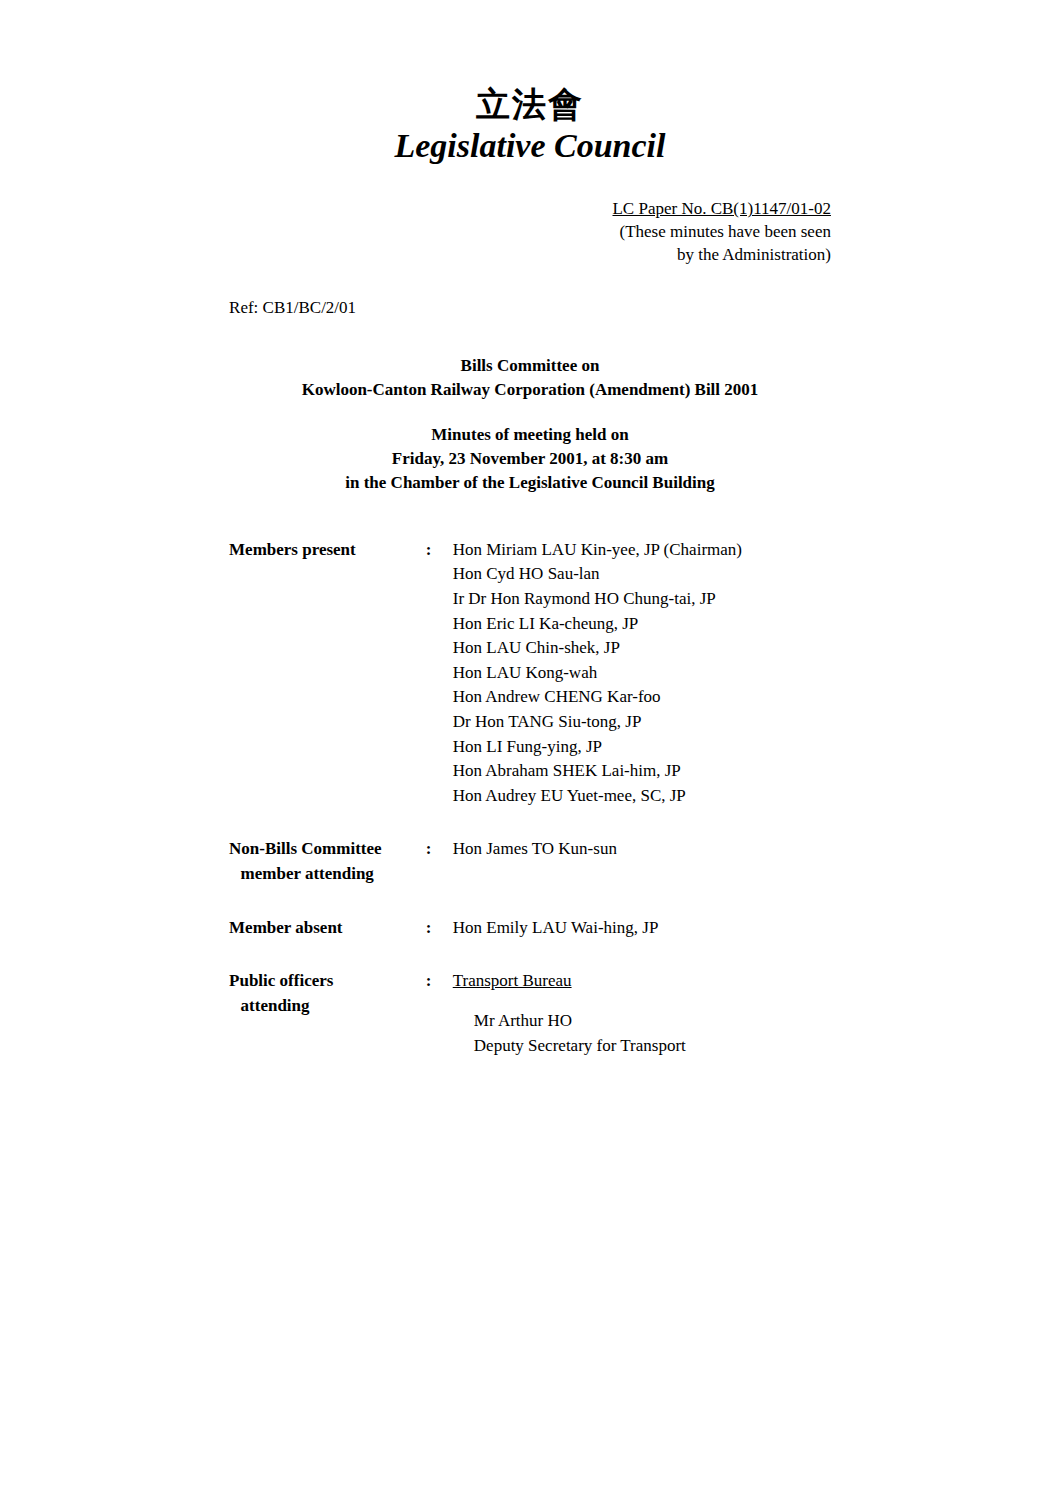立法會
Legislative Council
LC Paper No. CB(1)1147/01-02
(These minutes have been seen
by the Administration)
Ref: CB1/BC/2/01
Bills Committee on
Kowloon-Canton Railway Corporation (Amendment) Bill 2001
Minutes of meeting held on
Friday, 23 November 2001, at 8:30 am
in the Chamber of the Legislative Council Building
| Members present | : | Hon Miriam LAU Kin-yee, JP (Chairman) Hon Cyd HO Sau-lan Ir Dr Hon Raymond HO Chung-tai, JP Hon Eric LI Ka-cheung, JP Hon LAU Chin-shek, JP Hon LAU Kong-wah Hon Andrew CHENG Kar-foo Dr Hon TANG Siu-tong, JP Hon LI Fung-ying, JP Hon Abraham SHEK Lai-him, JP Hon Audrey EU Yuet-mee, SC, JP |
| Non-Bills Committee member attending | : | Hon James TO Kun-sun |
| Member absent | : | Hon Emily LAU Wai-hing, JP |
| Public officers attending | : | Transport Bureau Mr Arthur HO Deputy Secretary for Transport |